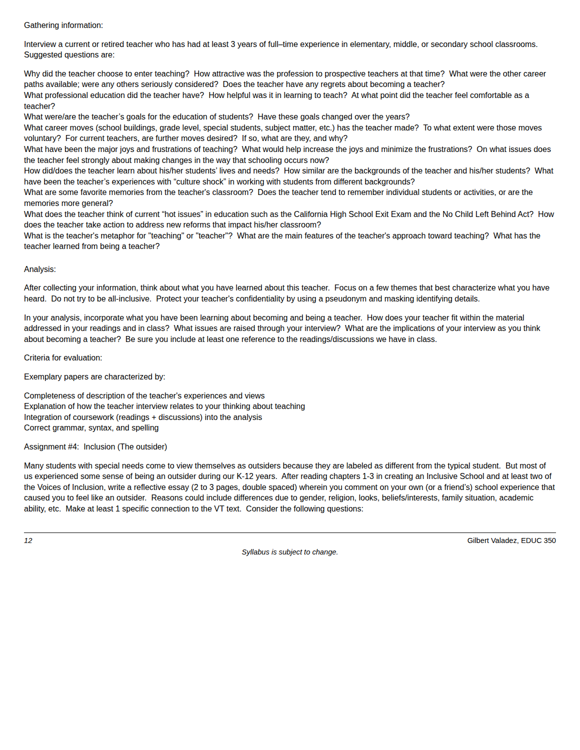Gathering information:
Interview a current or retired teacher who has had at least 3 years of full–time experience in elementary, middle, or secondary school classrooms. Suggested questions are:
Why did the teacher choose to enter teaching? How attractive was the profession to prospective teachers at that time? What were the other career paths available; were any others seriously considered? Does the teacher have any regrets about becoming a teacher?
What professional education did the teacher have? How helpful was it in learning to teach? At what point did the teacher feel comfortable as a teacher?
What were/are the teacher’s goals for the education of students? Have these goals changed over the years?
What career moves (school buildings, grade level, special students, subject matter, etc.) has the teacher made? To what extent were those moves voluntary? For current teachers, are further moves desired? If so, what are they, and why?
What have been the major joys and frustrations of teaching? What would help increase the joys and minimize the frustrations? On what issues does the teacher feel strongly about making changes in the way that schooling occurs now?
How did/does the teacher learn about his/her students’ lives and needs? How similar are the backgrounds of the teacher and his/her students? What have been the teacher’s experiences with “culture shock” in working with students from different backgrounds?
What are some favorite memories from the teacher's classroom? Does the teacher tend to remember individual students or activities, or are the memories more general?
What does the teacher think of current “hot issues” in education such as the California High School Exit Exam and the No Child Left Behind Act? How does the teacher take action to address new reforms that impact his/her classroom?
What is the teacher's metaphor for "teaching" or "teacher"? What are the main features of the teacher's approach toward teaching? What has the teacher learned from being a teacher?
Analysis:
After collecting your information, think about what you have learned about this teacher. Focus on a few themes that best characterize what you have heard. Do not try to be all-inclusive. Protect your teacher's confidentiality by using a pseudonym and masking identifying details.
In your analysis, incorporate what you have been learning about becoming and being a teacher. How does your teacher fit within the material addressed in your readings and in class? What issues are raised through your interview? What are the implications of your interview as you think about becoming a teacher? Be sure you include at least one reference to the readings/discussions we have in class.
Criteria for evaluation:
Exemplary papers are characterized by:
Completeness of description of the teacher's experiences and views
Explanation of how the teacher interview relates to your thinking about teaching
Integration of coursework (readings + discussions) into the analysis
Correct grammar, syntax, and spelling
Assignment #4: Inclusion (The outsider)
Many students with special needs come to view themselves as outsiders because they are labeled as different from the typical student. But most of us experienced some sense of being an outsider during our K-12 years. After reading chapters 1-3 in creating an Inclusive School and at least two of the Voices of Inclusion, write a reflective essay (2 to 3 pages, double spaced) wherein you comment on your own (or a friend’s) school experience that caused you to feel like an outsider. Reasons could include differences due to gender, religion, looks, beliefs/interests, family situation, academic ability, etc. Make at least 1 specific connection to the VT text. Consider the following questions:
12 Gilbert Valadez, EDUC 350
Syllabus is subject to change.